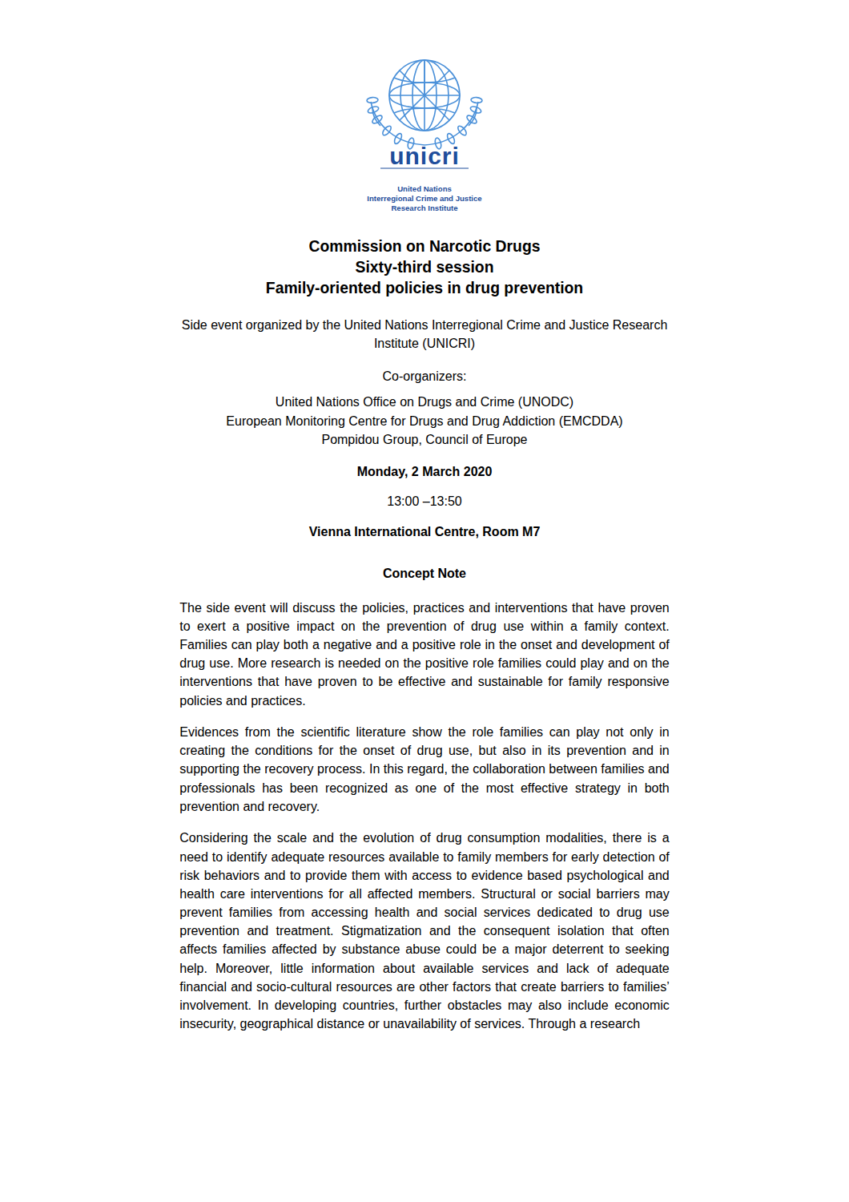unicri
United Nations
Interregional Crime and Justice
Research Institute
Commission on Narcotic Drugs
Sixty-third session
Family-oriented policies in drug prevention
Side event organized by the United Nations Interregional Crime and Justice Research Institute (UNICRI)
Co-organizers:
United Nations Office on Drugs and Crime (UNODC)
European Monitoring Centre for Drugs and Drug Addiction (EMCDDA)
Pompidou Group, Council of Europe
Monday, 2 March 2020
13:00 –13:50
Vienna International Centre, Room M7
Concept Note
The side event will discuss the policies, practices and interventions that have proven to exert a positive impact on the prevention of drug use within a family context. Families can play both a negative and a positive role in the onset and development of drug use. More research is needed on the positive role families could play and on the interventions that have proven to be effective and sustainable for family responsive policies and practices.
Evidences from the scientific literature show the role families can play not only in creating the conditions for the onset of drug use, but also in its prevention and in supporting the recovery process. In this regard, the collaboration between families and professionals has been recognized as one of the most effective strategy in both prevention and recovery.
Considering the scale and the evolution of drug consumption modalities, there is a need to identify adequate resources available to family members for early detection of risk behaviors and to provide them with access to evidence based psychological and health care interventions for all affected members. Structural or social barriers may prevent families from accessing health and social services dedicated to drug use prevention and treatment. Stigmatization and the consequent isolation that often affects families affected by substance abuse could be a major deterrent to seeking help. Moreover, little information about available services and lack of adequate financial and socio-cultural resources are other factors that create barriers to families’ involvement. In developing countries, further obstacles may also include economic insecurity, geographical distance or unavailability of services. Through a research